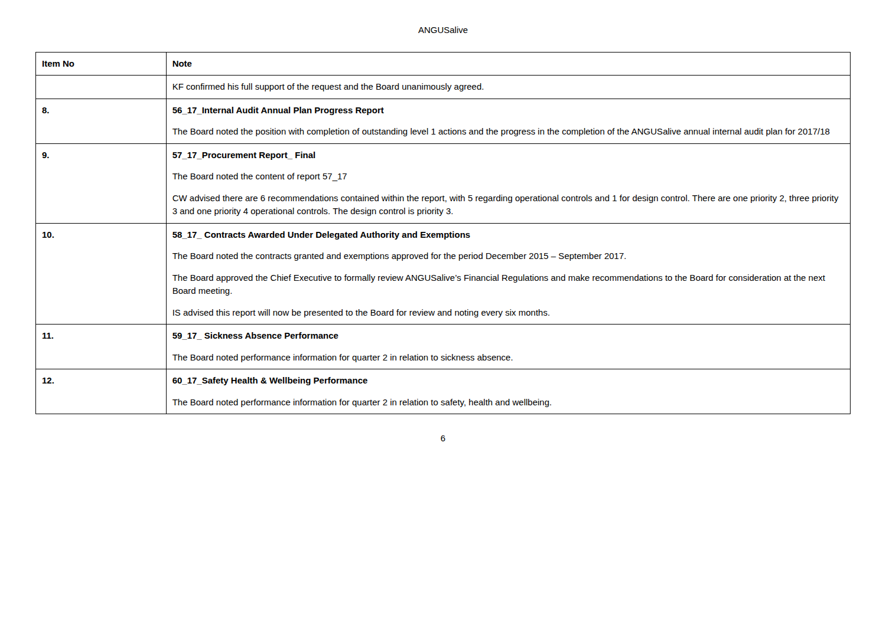ANGUSalive
| Item No | Note |
| --- | --- |
| | KF confirmed his full support of the request and the Board unanimously agreed. |
| 8. | 56_17_Internal Audit Annual Plan Progress Report The Board noted the position with completion of outstanding level 1 actions and the progress in the completion of the ANGUSalive annual internal audit plan for 2017/18 |
| 9. | 57_17_Procurement Report_ Final The Board noted the content of report 57_17 CW advised there are 6 recommendations contained within the report, with 5 regarding operational controls and 1 for design control. There are one priority 2, three priority 3 and one priority 4 operational controls. The design control is priority 3. |
| 10. | 58_17_ Contracts Awarded Under Delegated Authority and Exemptions The Board noted the contracts granted and exemptions approved for the period December 2015 – September 2017. The Board approved the Chief Executive to formally review ANGUSalive’s Financial Regulations and make recommendations to the Board for consideration at the next Board meeting. IS advised this report will now be presented to the Board for review and noting every six months. |
| 11. | 59_17_ Sickness Absence Performance The Board noted performance information for quarter 2 in relation to sickness absence. |
| 12. | 60_17_Safety Health & Wellbeing Performance The Board noted performance information for quarter 2 in relation to safety, health and wellbeing. |
6